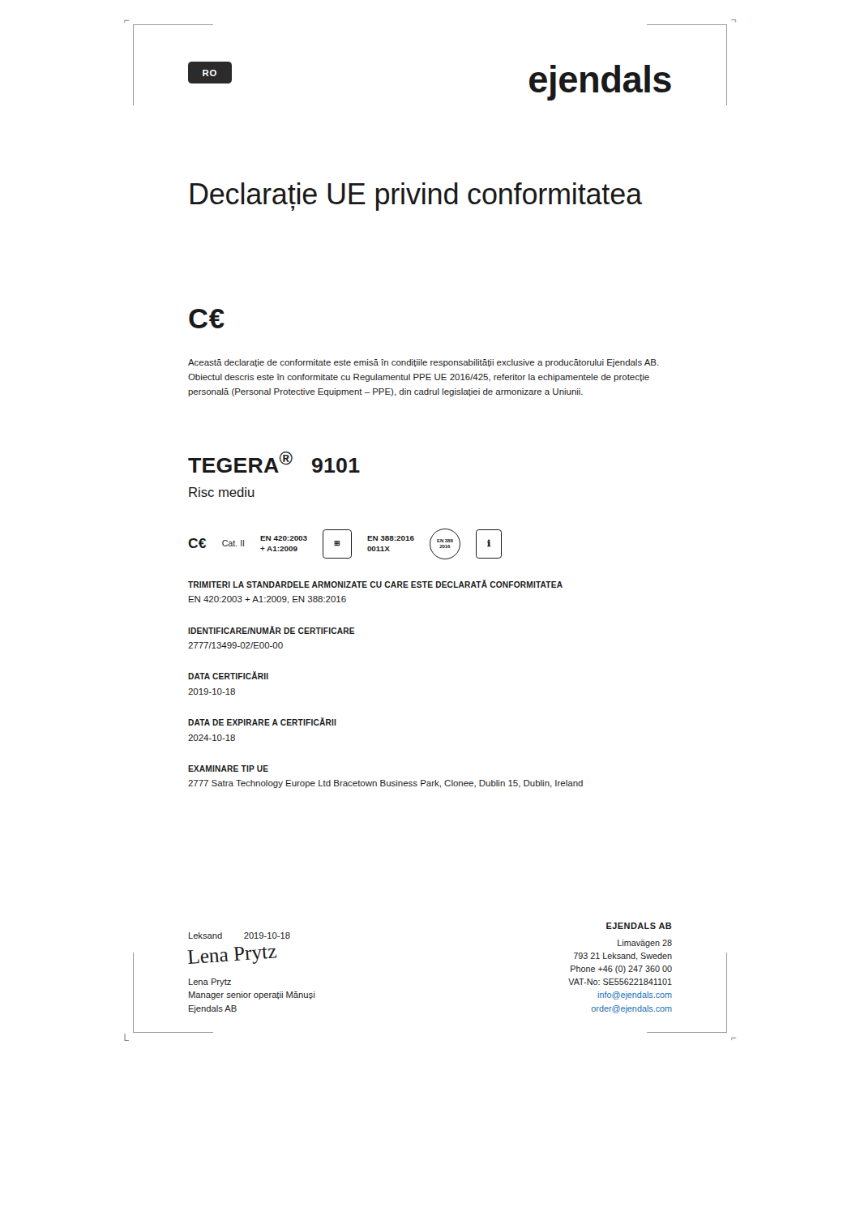⌐ ¬ L ⌐
RO
ejendals
Declarație UE privind conformitatea
C€
Această declarație de conformitate este emisă în condițiile responsabilității exclusive a producătorului Ejendals AB. Obiectul descris este în conformitate cu Regulamentul PPE UE 2016/425, referitor la echipamentele de protecție personală (Personal Protective Equipment – PPE), din cadrul legislației de armonizare a Uniunii.
TEGERA®9101
Risc mediu
C€ Cat. II EN 420:2003+ A1:2009 ⊞ EN 388:20160011X EN 388
2016 ℹ
Trimiteri la standardele armonizate cu care este declarată conformitatea
EN 420:2003 + A1:2009, EN 388:2016
Identificare/număr de certificare
2777/13499-02/E00-00
Data certificării
2019-10-18
Data de expirare a certificării
2024-10-18
Examinare tip UE
2777 Satra Technology Europe Ltd Bracetown Business Park, Clonee, Dublin 15, Dublin, Ireland
Leksand2019-10-18
Lena Prytz
Lena Prytz
Manager senior operații Mănuși
Ejendals AB
Ejendals AB
Limavägen 28
793 21 Leksand, Sweden
Phone +46 (0) 247 360 00
VAT-No: SE556221841101
info@ejendals.com
order@ejendals.com